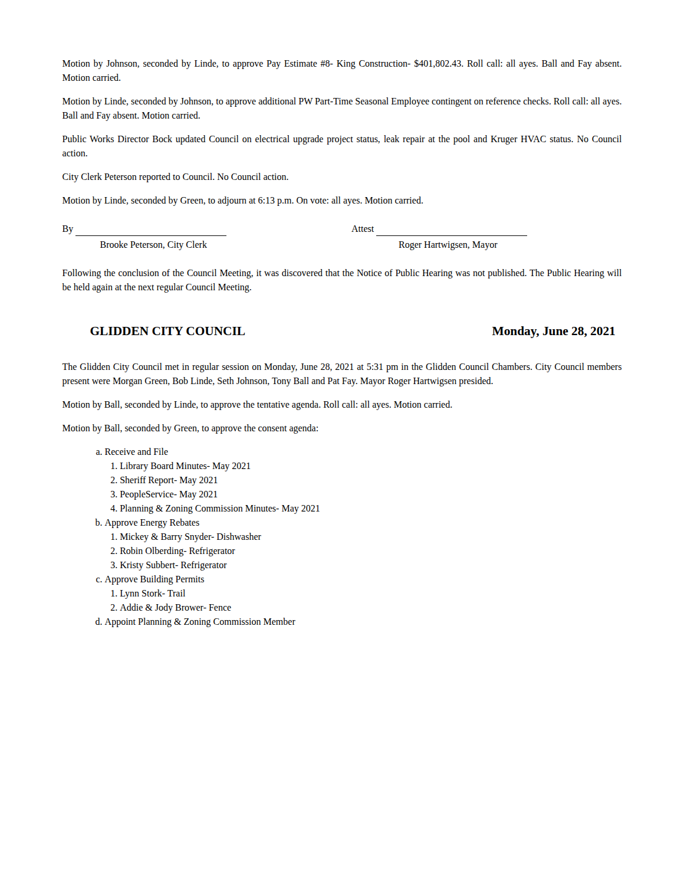Motion by Johnson, seconded by Linde, to approve Pay Estimate #8- King Construction- $401,802.43. Roll call: all ayes. Ball and Fay absent. Motion carried.
Motion by Linde, seconded by Johnson, to approve additional PW Part-Time Seasonal Employee contingent on reference checks. Roll call: all ayes. Ball and Fay absent. Motion carried.
Public Works Director Bock updated Council on electrical upgrade project status, leak repair at the pool and Kruger HVAC status. No Council action.
City Clerk Peterson reported to Council. No Council action.
Motion by Linde, seconded by Green, to adjourn at 6:13 p.m. On vote: all ayes. Motion carried.
By
Attest
Brooke Peterson, City Clerk
Roger Hartwigsen, Mayor
Following the conclusion of the Council Meeting, it was discovered that the Notice of Public Hearing was not published. The Public Hearing will be held again at the next regular Council Meeting.
GLIDDEN CITY COUNCIL Monday, June 28, 2021
The Glidden City Council met in regular session on Monday, June 28, 2021 at 5:31 pm in the Glidden Council Chambers. City Council members present were Morgan Green, Bob Linde, Seth Johnson, Tony Ball and Pat Fay. Mayor Roger Hartwigsen presided.
Motion by Ball, seconded by Linde, to approve the tentative agenda. Roll call: all ayes. Motion carried.
Motion by Ball, seconded by Green, to approve the consent agenda:
Receive and File
Library Board Minutes- May 2021
Sheriff Report- May 2021
PeopleService- May 2021
Planning & Zoning Commission Minutes- May 2021
Approve Energy Rebates
Mickey & Barry Snyder- Dishwasher
Robin Olberding- Refrigerator
Kristy Subbert- Refrigerator
Approve Building Permits
Lynn Stork- Trail
Addie & Jody Brower- Fence
Appoint Planning & Zoning Commission Member